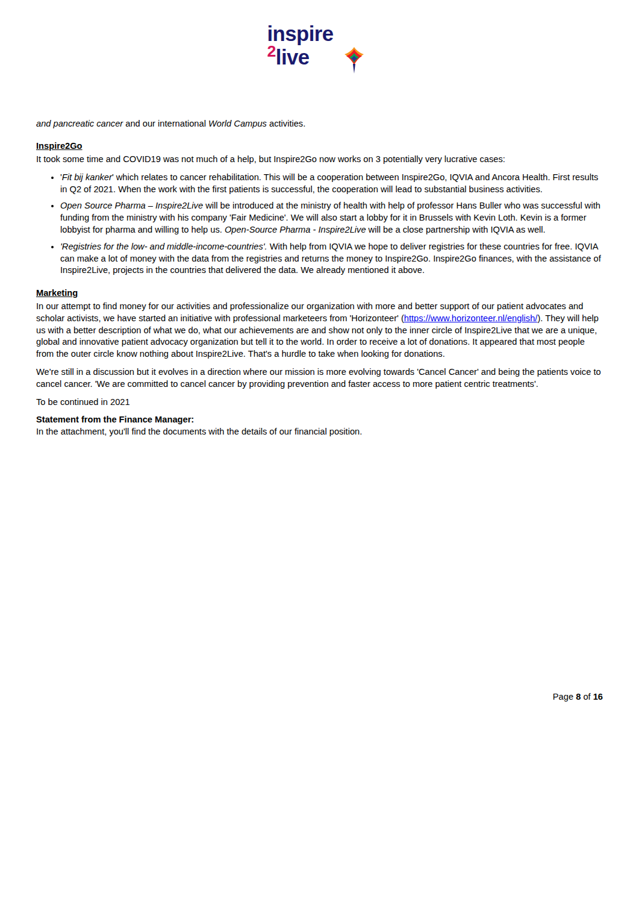inspire
2 live
and pancreatic cancer and our international World Campus activities.
Inspire2Go
It took some time and COVID19 was not much of a help, but Inspire2Go now works on 3 potentially very lucrative cases:
'Fit bij kanker' which relates to cancer rehabilitation. This will be a cooperation between Inspire2Go, IQVIA and Ancora Health. First results in Q2 of 2021. When the work with the first patients is successful, the cooperation will lead to substantial business activities.
Open Source Pharma – Inspire2Live will be introduced at the ministry of health with help of professor Hans Buller who was successful with funding from the ministry with his company 'Fair Medicine'. We will also start a lobby for it in Brussels with Kevin Loth. Kevin is a former lobbyist for pharma and willing to help us. Open-Source Pharma - Inspire2Live will be a close partnership with IQVIA as well.
'Registries for the low- and middle-income-countries'. With help from IQVIA we hope to deliver registries for these countries for free. IQVIA can make a lot of money with the data from the registries and returns the money to Inspire2Go. Inspire2Go finances, with the assistance of Inspire2Live, projects in the countries that delivered the data. We already mentioned it above.
Marketing
In our attempt to find money for our activities and professionalize our organization with more and better support of our patient advocates and scholar activists, we have started an initiative with professional marketeers from 'Horizonteer' (https://www.horizonteer.nl/english/). They will help us with a better description of what we do, what our achievements are and show not only to the inner circle of Inspire2Live that we are a unique, global and innovative patient advocacy organization but tell it to the world. In order to receive a lot of donations. It appeared that most people from the outer circle know nothing about Inspire2Live. That's a hurdle to take when looking for donations.
We're still in a discussion but it evolves in a direction where our mission is more evolving towards 'Cancel Cancer' and being the patients voice to cancel cancer. 'We are committed to cancel cancer by providing prevention and faster access to more patient centric treatments'.
To be continued in 2021
Statement from the Finance Manager:
In the attachment, you'll find the documents with the details of our financial position.
Page 8 of 16